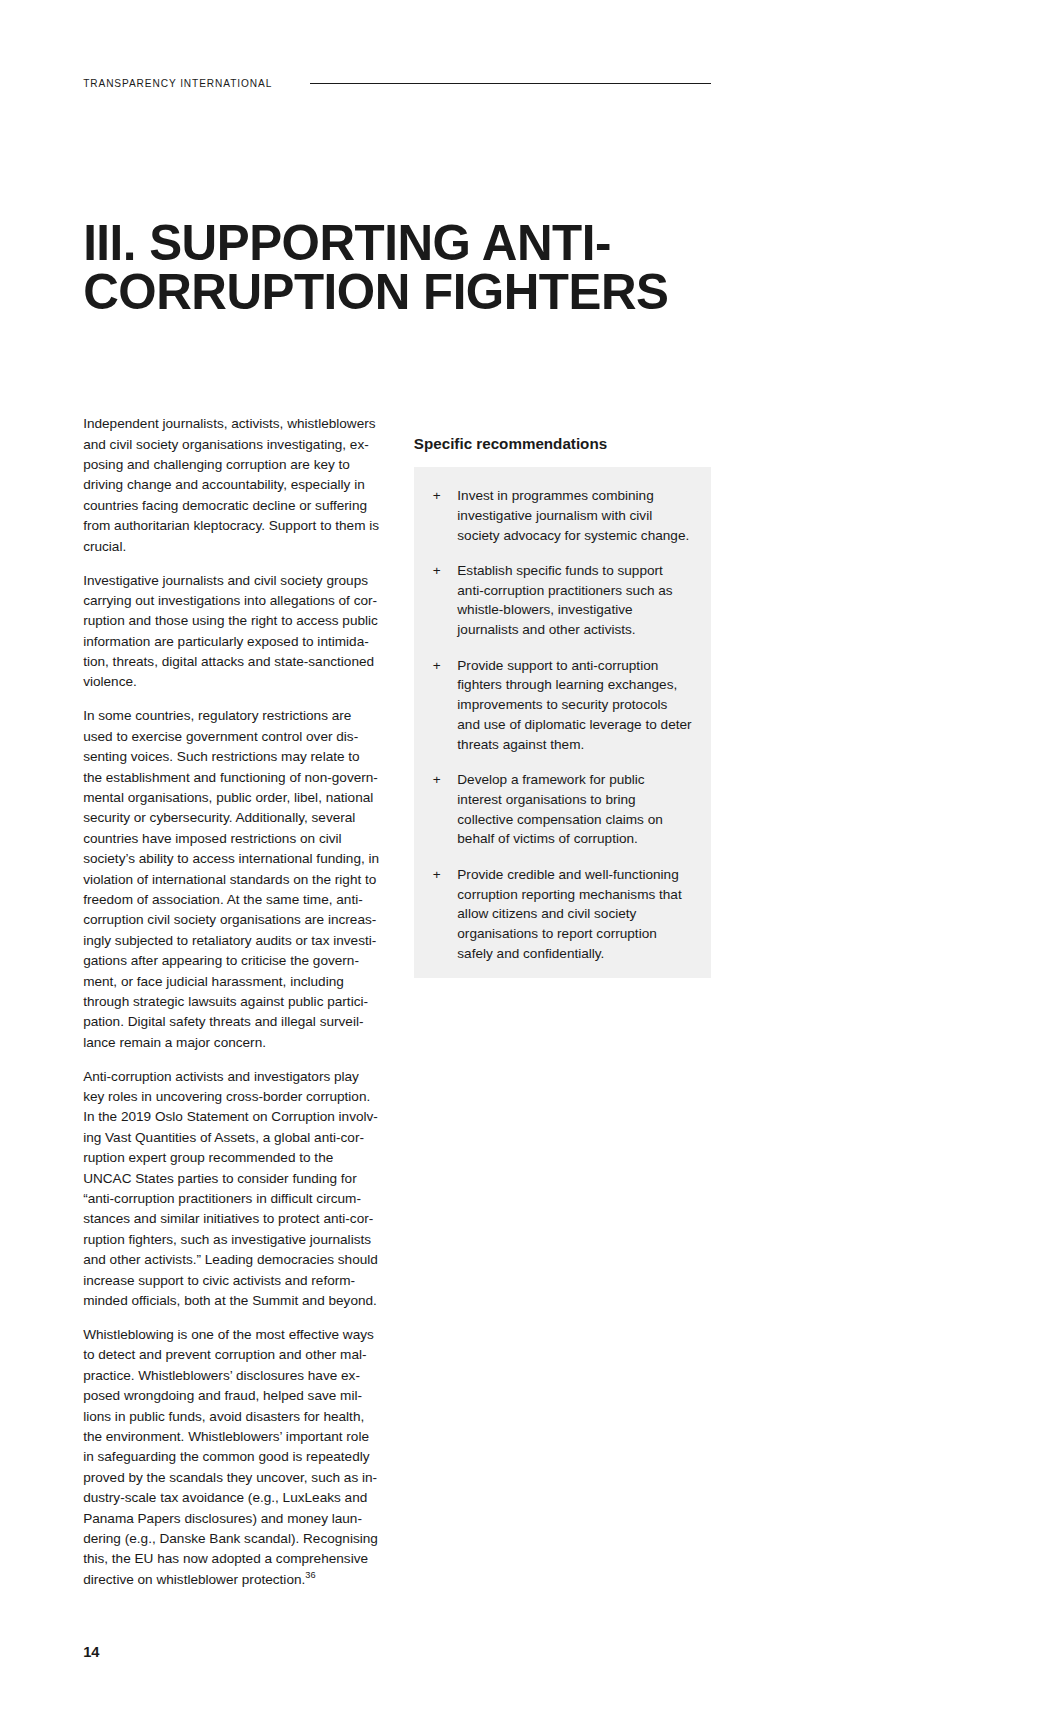Transparency International
III. Supporting Anti-
Corruption Fighters
Independent journalists, activists, whistleblowers and civil society organisations investigating, exposing and challenging corruption are key to driving change and accountability, especially in countries facing democratic decline or suffering from authoritarian kleptocracy. Support to them is crucial.
Investigative journalists and civil society groups carrying out investigations into allegations of corruption and those using the right to access public information are particularly exposed to intimidation, threats, digital attacks and state-sanctioned violence.
In some countries, regulatory restrictions are used to exercise government control over dissenting voices. Such restrictions may relate to the establishment and functioning of non-governmental organisations, public order, libel, national security or cybersecurity. Additionally, several countries have imposed restrictions on civil society’s ability to access international funding, in violation of international standards on the right to freedom of association. At the same time, anti-corruption civil society organisations are increasingly subjected to retaliatory audits or tax investigations after appearing to criticise the government, or face judicial harassment, including through strategic lawsuits against public participation. Digital safety threats and illegal surveillance remain a major concern.
Anti-corruption activists and investigators play key roles in uncovering cross-border corruption. In the 2019 Oslo Statement on Corruption involving Vast Quantities of Assets, a global anti-corruption expert group recommended to the UNCAC States parties to consider funding for “anti-corruption practitioners in difficult circumstances and similar initiatives to protect anti-corruption fighters, such as investigative journalists and other activists.” Leading democracies should increase support to civic activists and reform-minded officials, both at the Summit and beyond.
Whistleblowing is one of the most effective ways to detect and prevent corruption and other malpractice. Whistleblowers’ disclosures have exposed wrongdoing and fraud, helped save millions in public funds, avoid disasters for health, the environment. Whistleblowers’ important role in safeguarding the common good is repeatedly proved by the scandals they uncover, such as industry-scale tax avoidance (e.g., LuxLeaks and Panama Papers disclosures) and money laundering (e.g., Danske Bank scandal). Recognising this, the EU has now adopted a comprehensive directive on whistleblower protection.36
Specific recommendations
Invest in programmes combining investigative journalism with civil society advocacy for systemic change.
Establish specific funds to support anti-corruption practitioners such as whistle-blowers, investigative journalists and other activists.
Provide support to anti-corruption fighters through learning exchanges, improvements to security protocols and use of diplomatic leverage to deter threats against them.
Develop a framework for public interest organisations to bring collective compensation claims on behalf of victims of corruption.
Provide credible and well-functioning corruption reporting mechanisms that allow citizens and civil society organisations to report corruption safely and confidentially.
14